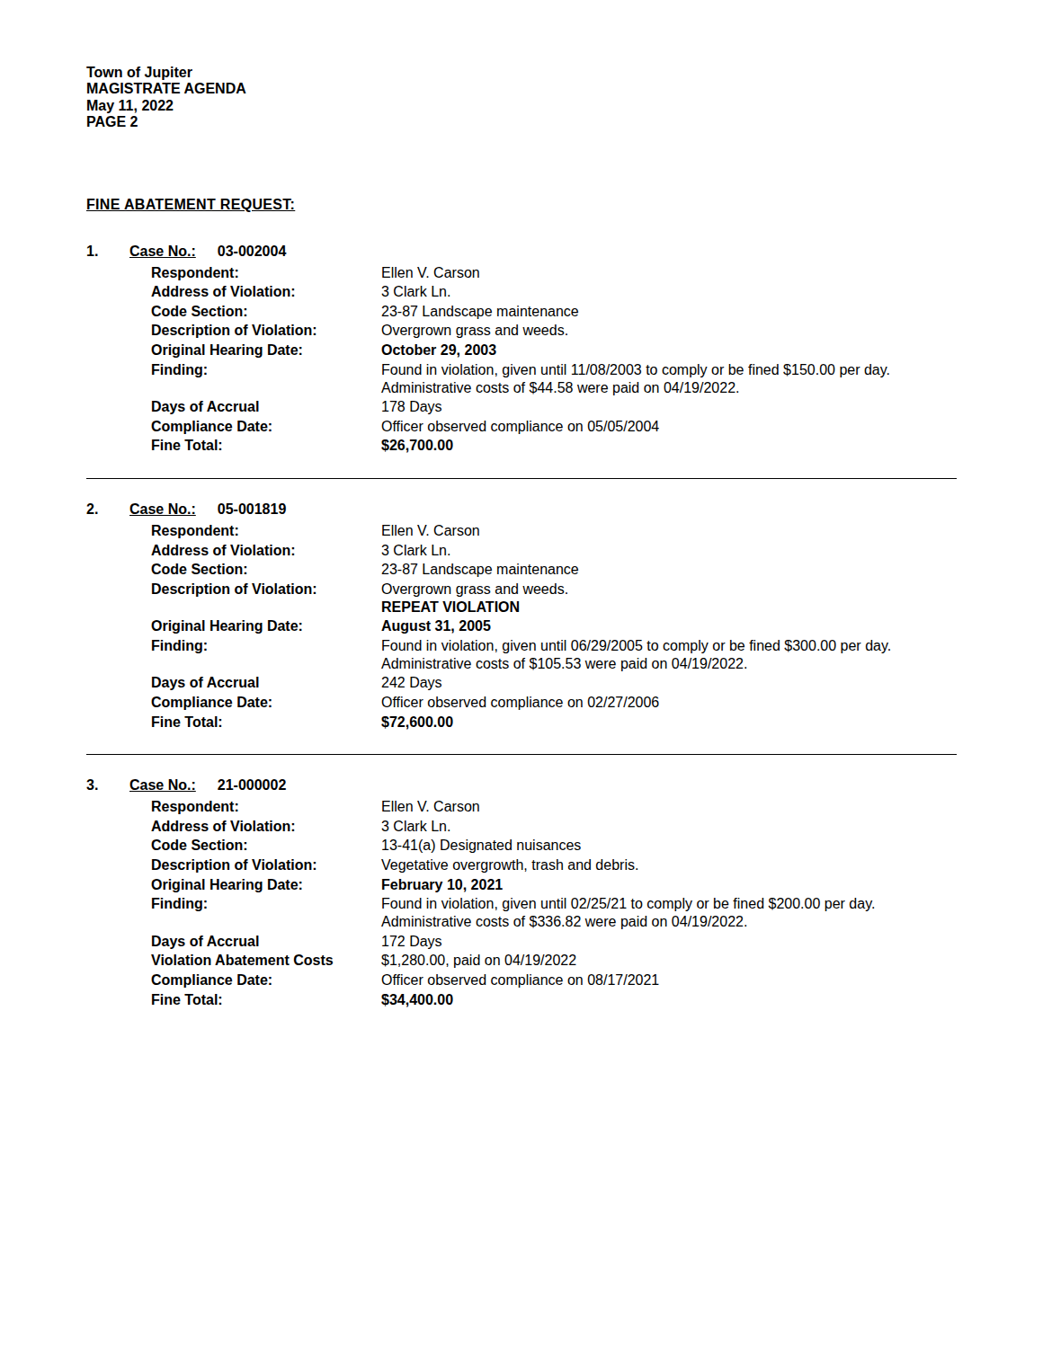Town of Jupiter
MAGISTRATE AGENDA
May 11, 2022
PAGE 2
FINE ABATEMENT REQUEST:
1. Case No.: 03-002004
| Respondent: | Ellen V. Carson |
| Address of Violation: | 3 Clark Ln. |
| Code Section: | 23-87 Landscape maintenance |
| Description of Violation: | Overgrown grass and weeds. |
| Original Hearing Date: | October 29, 2003 |
| Finding: | Found in violation, given until 11/08/2003 to comply or be fined $150.00 per day. Administrative costs of $44.58 were paid on 04/19/2022. |
| Days of Accrual | 178 Days |
| Compliance Date: | Officer observed compliance on 05/05/2004 |
| Fine Total: | $26,700.00 |
2. Case No.: 05-001819
| Respondent: | Ellen V. Carson |
| Address of Violation: | 3 Clark Ln. |
| Code Section: | 23-87 Landscape maintenance |
| Description of Violation: | Overgrown grass and weeds. REPEAT VIOLATION |
| Original Hearing Date: | August 31, 2005 |
| Finding: | Found in violation, given until 06/29/2005 to comply or be fined $300.00 per day. Administrative costs of $105.53 were paid on 04/19/2022. |
| Days of Accrual | 242 Days |
| Compliance Date: | Officer observed compliance on 02/27/2006 |
| Fine Total: | $72,600.00 |
3. Case No.: 21-000002
| Respondent: | Ellen V. Carson |
| Address of Violation: | 3 Clark Ln. |
| Code Section: | 13-41(a) Designated nuisances |
| Description of Violation: | Vegetative overgrowth, trash and debris. |
| Original Hearing Date: | February 10, 2021 |
| Finding: | Found in violation, given until 02/25/21 to comply or be fined $200.00 per day. Administrative costs of $336.82 were paid on 04/19/2022. |
| Days of Accrual | 172 Days |
| Violation Abatement Costs | $1,280.00, paid on 04/19/2022 |
| Compliance Date: | Officer observed compliance on 08/17/2021 |
| Fine Total: | $34,400.00 |